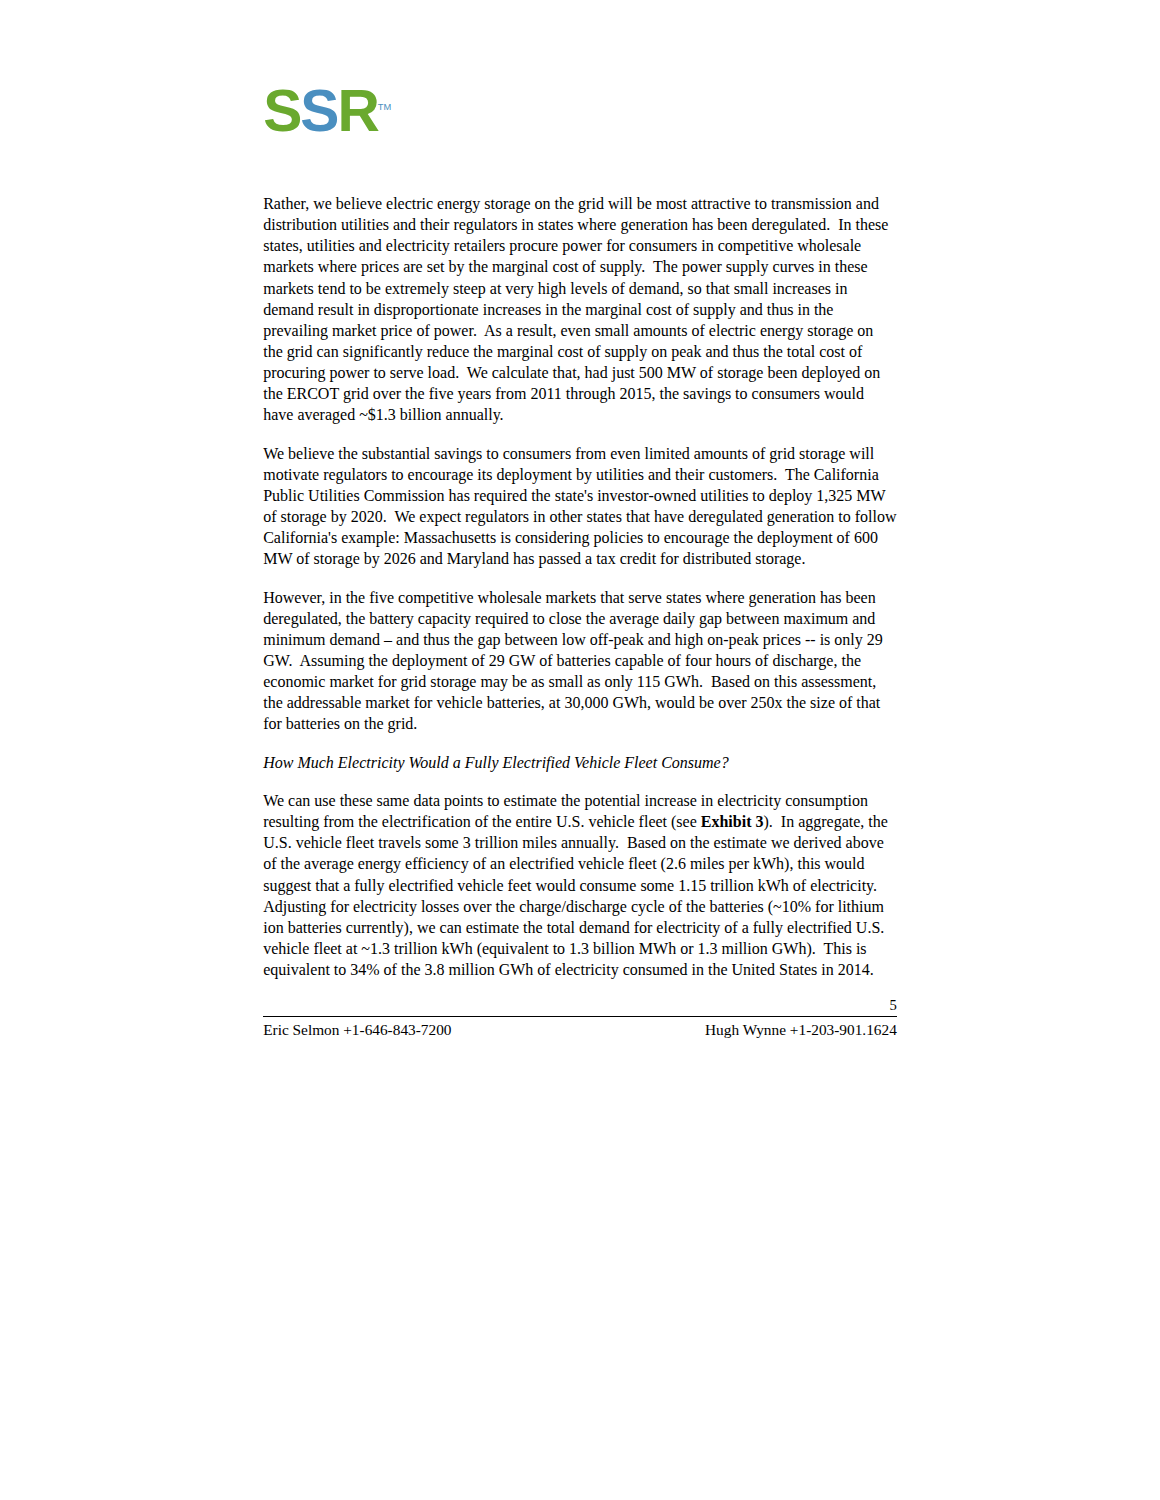SSRTM
Rather, we believe electric energy storage on the grid will be most attractive to transmission and distribution utilities and their regulators in states where generation has been deregulated. In these states, utilities and electricity retailers procure power for consumers in competitive wholesale markets where prices are set by the marginal cost of supply. The power supply curves in these markets tend to be extremely steep at very high levels of demand, so that small increases in demand result in disproportionate increases in the marginal cost of supply and thus in the prevailing market price of power. As a result, even small amounts of electric energy storage on the grid can significantly reduce the marginal cost of supply on peak and thus the total cost of procuring power to serve load. We calculate that, had just 500 MW of storage been deployed on the ERCOT grid over the five years from 2011 through 2015, the savings to consumers would have averaged ~$1.3 billion annually.
We believe the substantial savings to consumers from even limited amounts of grid storage will motivate regulators to encourage its deployment by utilities and their customers. The California Public Utilities Commission has required the state's investor-owned utilities to deploy 1,325 MW of storage by 2020. We expect regulators in other states that have deregulated generation to follow California's example: Massachusetts is considering policies to encourage the deployment of 600 MW of storage by 2026 and Maryland has passed a tax credit for distributed storage.
However, in the five competitive wholesale markets that serve states where generation has been deregulated, the battery capacity required to close the average daily gap between maximum and minimum demand – and thus the gap between low off-peak and high on-peak prices -- is only 29 GW. Assuming the deployment of 29 GW of batteries capable of four hours of discharge, the economic market for grid storage may be as small as only 115 GWh. Based on this assessment, the addressable market for vehicle batteries, at 30,000 GWh, would be over 250x the size of that for batteries on the grid.
How Much Electricity Would a Fully Electrified Vehicle Fleet Consume?
We can use these same data points to estimate the potential increase in electricity consumption resulting from the electrification of the entire U.S. vehicle fleet (see Exhibit 3). In aggregate, the U.S. vehicle fleet travels some 3 trillion miles annually. Based on the estimate we derived above of the average energy efficiency of an electrified vehicle fleet (2.6 miles per kWh), this would suggest that a fully electrified vehicle feet would consume some 1.15 trillion kWh of electricity. Adjusting for electricity losses over the charge/discharge cycle of the batteries (~10% for lithium ion batteries currently), we can estimate the total demand for electricity of a fully electrified U.S. vehicle fleet at ~1.3 trillion kWh (equivalent to 1.3 billion MWh or 1.3 million GWh). This is equivalent to 34% of the 3.8 million GWh of electricity consumed in the United States in 2014.
5
Eric Selmon +1-646-843-7200 Hugh Wynne +1-203-901.1624